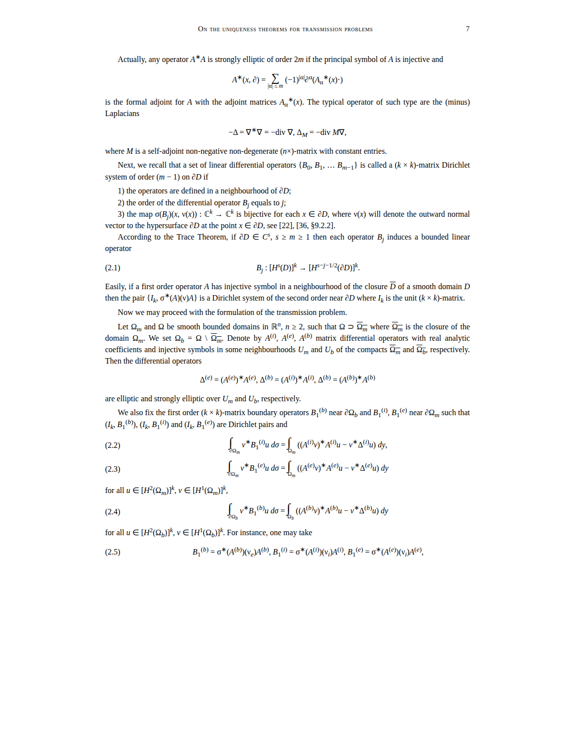On the uniqueness theorems for transmission problems 7
Actually, any operator A∗A is strongly elliptic of order 2m if the principal symbol of A is injective and
A∗(x, ∂) = ∑|α| ≤ m (−1)|α|∂α(Aα∗(x)·)
is the formal adjoint for A with the adjoint matrices Aα∗(x). The typical operator of such type are the (minus) Laplacians
−Δ = ∇∗∇ = −div ∇, ΔM = −div M∇,
where M is a self-adjoint non-negative non-degenerate (n×)-matrix with constant entries.
Next, we recall that a set of linear differential operators {B0, B1, … Bm−1} is called a (k × k)-matrix Dirichlet system of order (m − 1) on ∂D if
1) the operators are defined in a neighbourhood of ∂D;
2) the order of the differential operator Bj equals to j;
3) the map σ(Bj)(x, ν(x)) : ℂk → ℂk is bijective for each x ∈ ∂D, where ν(x) will denote the outward normal vector to the hypersurface ∂D at the point x ∈ ∂D, see [22], [36, §9.2.2].
According to the Trace Theorem, if ∂D ∈ Cs, s ≥ m ≥ 1 then each operator Bj induces a bounded linear operator
(2.1) Bj : [Hs(D)]k → [Hs−j−1/2(∂D)]k.
Easily, if a first order operator A has injective symbol in a neighbourhood of the closure D of a smooth domain D then the pair {Ik, σ∗(A)(ν)A} is a Dirichlet system of the second order near ∂D where Ik is the unit (k × k)-matrix.
Now we may proceed with the formulation of the transmission problem.
Let Ωm and Ω be smooth bounded domains in ℝn, n ≥ 2, such that Ω ⊃ Ωm where Ωm is the closure of the domain Ωm. We set Ωb = Ω \ Ωm. Denote by A(i), A(e), A(b) matrix differential operators with real analytic coefficients and injective symbols in some neighbourhoods Um and Ub of the compacts Ωm and Ωb, respectively. Then the differential operators
Δ(e) = (A(e))∗A(e), Δ(b) = (A(i))∗A(i), Δ(b) = (A(b))∗A(b)
are elliptic and strongly elliptic over Um and Ub, respectively.
We also fix the first order (k × k)-matrix boundary operators B1(b) near ∂Ωb and B1(i), B1(e) near ∂Ωm such that (Ik, B1(b)), (Ik, B1(i)) and (Ik, B1(e)) are Dirichlet pairs and
(2.2) ∫∂Ωm v∗B1(i)u dσ = ∫Ωm ((A(i)v)∗A(i)u − v∗Δ(i)u) dy,
(2.3) ∫∂Ωm v∗B1(e)u dσ = ∫Ωm ((A(e)v)∗A(e)u − v∗Δ(e)u) dy
for all u ∈ [H2(Ωm)]k, v ∈ [H1(Ωm)]k,
(2.4) ∫∂Ωb v∗B1(b)u dσ = ∫Ωb ((A(b)v)∗A(b)u − v∗Δ(b)u) dy
for all u ∈ [H2(Ωb)]k, v ∈ [H1(Ωb)]k. For instance, one may take
(2.5) B1(b) = σ∗(A(b))(νe)A(b), B1(i) = σ∗(A(i))(νi)A(i), B1(e) = σ∗(A(e))(νi)A(e),